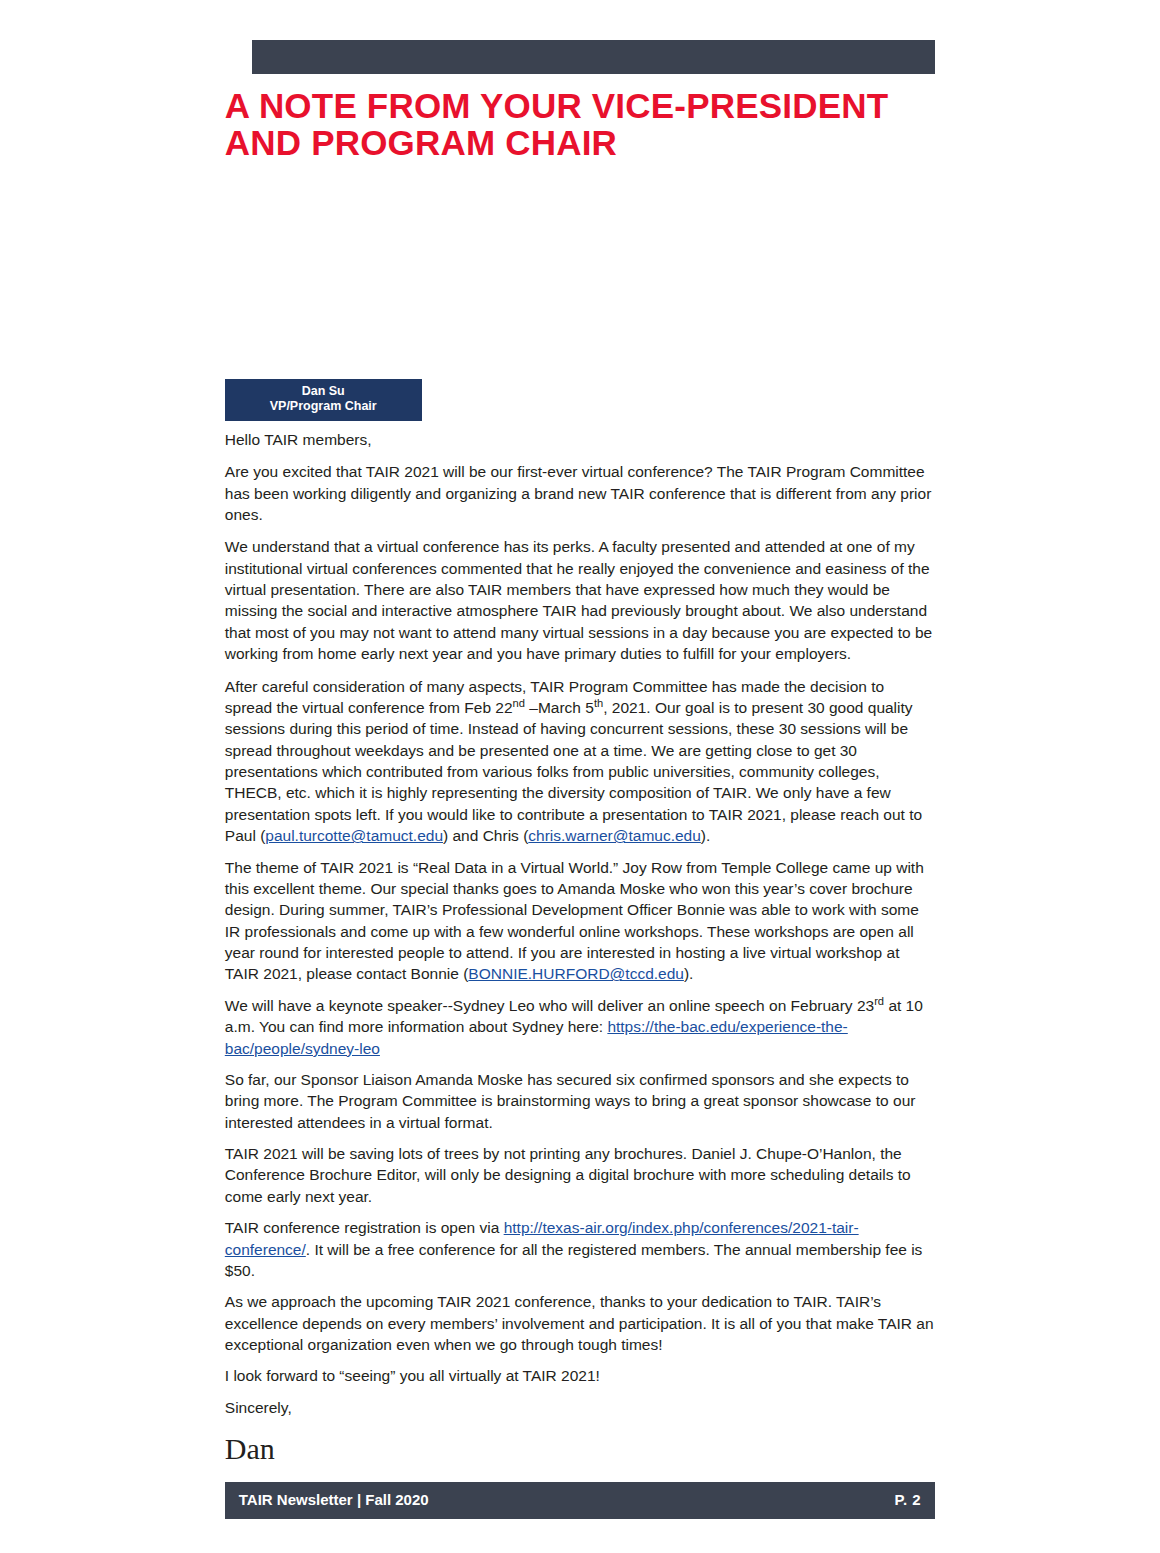A Note From Your Vice-President and Program Chair
Dan Su
VP/Program Chair
Hello TAIR members,
Are you excited that TAIR 2021 will be our first-ever virtual conference? The TAIR Program Committee has been working diligently and organizing a brand new TAIR conference that is different from any prior ones.
We understand that a virtual conference has its perks. A faculty presented and attended at one of my institutional virtual conferences commented that he really enjoyed the convenience and easiness of the virtual presentation. There are also TAIR members that have expressed how much they would be missing the social and interactive atmosphere TAIR had previously brought about. We also understand that most of you may not want to attend many virtual sessions in a day because you are expected to be working from home early next year and you have primary duties to fulfill for your employers.
After careful consideration of many aspects, TAIR Program Committee has made the decision to spread the virtual conference from Feb 22nd –March 5th, 2021. Our goal is to present 30 good quality sessions during this period of time. Instead of having concurrent sessions, these 30 sessions will be spread throughout weekdays and be presented one at a time. We are getting close to get 30 presentations which contributed from various folks from public universities, community colleges, THECB, etc. which it is highly representing the diversity composition of TAIR. We only have a few presentation spots left. If you would like to contribute a presentation to TAIR 2021, please reach out to Paul (paul.turcotte@tamuct.edu) and Chris (chris.warner@tamuc.edu).
The theme of TAIR 2021 is “Real Data in a Virtual World.” Joy Row from Temple College came up with this excellent theme. Our special thanks goes to Amanda Moske who won this year’s cover brochure design. During summer, TAIR’s Professional Development Officer Bonnie was able to work with some IR professionals and come up with a few wonderful online workshops. These workshops are open all year round for interested people to attend. If you are interested in hosting a live virtual workshop at TAIR 2021, please contact Bonnie (BONNIE.HURFORD@tccd.edu).
We will have a keynote speaker--Sydney Leo who will deliver an online speech on February 23rd at 10 a.m. You can find more information about Sydney here: https://the-bac.edu/experience-the-bac/people/sydney-leo
So far, our Sponsor Liaison Amanda Moske has secured six confirmed sponsors and she expects to bring more. The Program Committee is brainstorming ways to bring a great sponsor showcase to our interested attendees in a virtual format.
TAIR 2021 will be saving lots of trees by not printing any brochures. Daniel J. Chupe-O’Hanlon, the Conference Brochure Editor, will only be designing a digital brochure with more scheduling details to come early next year.
TAIR conference registration is open via http://texas-air.org/index.php/conferences/2021-tair-conference/. It will be a free conference for all the registered members. The annual membership fee is $50.
As we approach the upcoming TAIR 2021 conference, thanks to your dedication to TAIR. TAIR’s excellence depends on every members’ involvement and participation. It is all of you that make TAIR an exceptional organization even when we go through tough times!
I look forward to “seeing” you all virtually at TAIR 2021!
Sincerely,
Dan
TAIR Newsletter | Fall 2020 P. 2